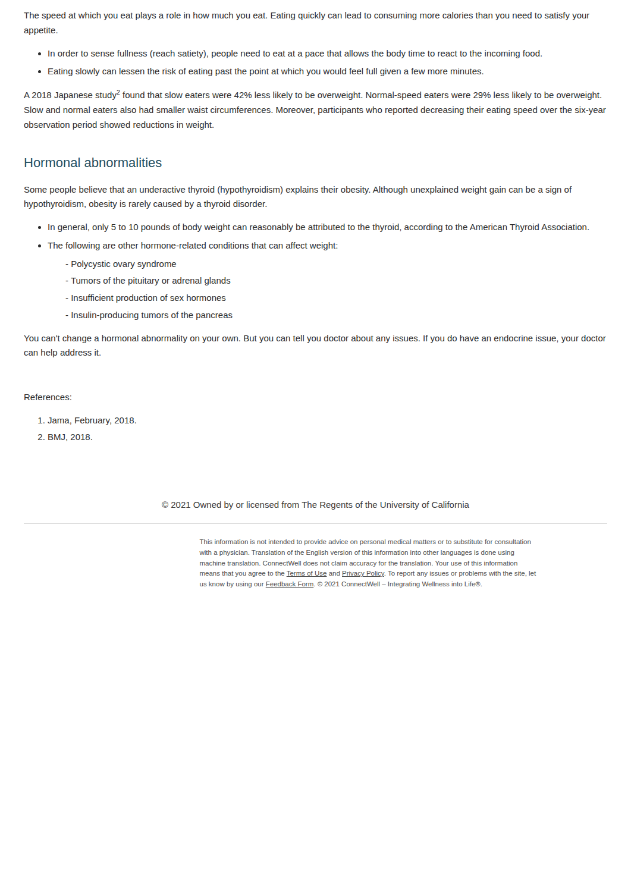The speed at which you eat plays a role in how much you eat. Eating quickly can lead to consuming more calories than you need to satisfy your appetite.
In order to sense fullness (reach satiety), people need to eat at a pace that allows the body time to react to the incoming food.
Eating slowly can lessen the risk of eating past the point at which you would feel full given a few more minutes.
A 2018 Japanese study2 found that slow eaters were 42% less likely to be overweight. Normal-speed eaters were 29% less likely to be overweight. Slow and normal eaters also had smaller waist circumferences. Moreover, participants who reported decreasing their eating speed over the six-year observation period showed reductions in weight.
Hormonal abnormalities
Some people believe that an underactive thyroid (hypothyroidism) explains their obesity. Although unexplained weight gain can be a sign of hypothyroidism, obesity is rarely caused by a thyroid disorder.
In general, only 5 to 10 pounds of body weight can reasonably be attributed to the thyroid, according to the American Thyroid Association.
The following are other hormone-related conditions that can affect weight:
- Polycystic ovary syndrome
- Tumors of the pituitary or adrenal glands
- Insufficient production of sex hormones
- Insulin-producing tumors of the pancreas
You can't change a hormonal abnormality on your own. But you can tell you doctor about any issues. If you do have an endocrine issue, your doctor can help address it.
References:
Jama, February, 2018.
BMJ, 2018.
© 2021 Owned by or licensed from The Regents of the University of California
This information is not intended to provide advice on personal medical matters or to substitute for consultation with a physician. Translation of the English version of this information into other languages is done using machine translation. ConnectWell does not claim accuracy for the translation. Your use of this information means that you agree to the Terms of Use and Privacy Policy. To report any issues or problems with the site, let us know by using our Feedback Form. © 2021 ConnectWell – Integrating Wellness into Life®.